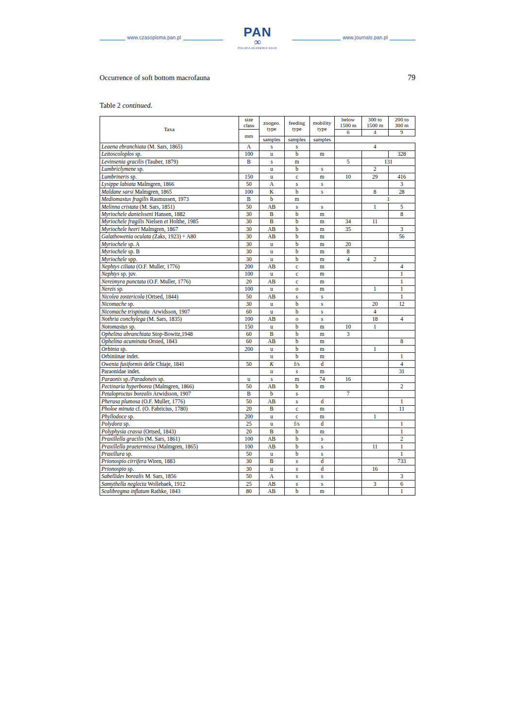www.czasopisma.pan.pl
www.journals.pan.pl
PAN
∞
POLSKA AKADEMIA NAUK
Occurrence of soft bottom macrofauna
79
Table 2 continued.
| Taxa | size class | zoogeo. type | feeding type | mobility type | below 1500 m | 300 to 1500 m | 200 to 300 m |
| --- | --- | --- | --- | --- | --- | --- | --- |
| mm | 6 | 4 | 9 |
| samples | samples | samples |
| Leaena ebranchiata (M. Sars, 1865) | A | s | s | | 4 |
| Leitoscoloplos sp. | 100 | u | b | m | | | 328 |
| Levinsenia gracilis (Tauber, 1879) | B | s | m | | 5 | 131 |
| Lumbriclymene sp. | | u | b | s | | 2 | |
| Lumbrineris sp. | 150 | u | c | m | 10 | 29 | 416 |
| Lysippe labiata Malmgren, 1866 | 50 | A | s | s | | | 3 |
| Maldane sarsi Malmgren, 1865 | 100 | K | b | s | | 8 | 28 |
| Mediomastus fragilis Rasmussen, 1973 | B | b | m | | | 1 |
| Melinna cristata (M. Sars, 1851) | 50 | AB | s | s | | 1 | 5 |
| Myriochele danielsseni Hansen, 1882 | 30 | B | b | m | | | 8 |
| Myriochele fragilis Nielsen et Holthe, 1985 | 30 | B | b | m | 34 | 11 | |
| Myriochele heeri Malmgren, 1867 | 30 | AB | b | m | 35 | | 3 |
| Galathowenia oculata ( Zaks, 1923) + A80 | 30 | AB | b | m | | | 56 |
| Myriochele sp. A | 30 | u | b | m | 20 | | |
| Myriochele sp. B | 30 | u | b | m | 8 | | |
| Myriochele spp. | 30 | u | b | m | 4 | 2 | |
| Nephtys ciliata (O.F. Muller, 1776) | 200 | AB | c | m | | | 4 |
| Nephtys sp. juv. | 100 | u | c | m | | | 1 |
| Nereimyra punctata (O.F. Muller, 1776) | 20 | AB | c | m | | | 1 |
| Nereis sp. | 100 | u | o | m | | 1 | 1 |
| Nicolea zostericola (Ortsed, 1844) | 50 | AB | s | s | | | 1 |
| Nicomache sp. | 30 | u | b | s | | 20 | 12 |
| Nicomache trispinata Arwidsson, 1907 | 60 | u | b | s | | 4 | |
| Nothria conchylega (M. Sars, 1835) | 100 | AB | o | s | | 18 | 4 |
| Notomastus sp. | 150 | u | b | m | 10 | 1 | |
| Ophelina abranchiata Stop-Bowitz,1948 | 60 | B | b | m | 3 | | |
| Ophelina acuminata Orsted, 1843 | 60 | AB | b | m | | | 8 |
| Orbinia sp. | 200 | u | b | m | | 1 | |
| Orbiniinae indet. | | u | b | m | | | 1 |
| Owenia fusiformis delle Chiaje, 1841 | 50 | K | f/s | d | | | 4 |
| Paraonidae indet. | | u | s | m | | | 31 |
| Paraonis sp./ Paradoneis sp. | u | s | m | 74 | 16 | | |
| Pectinaria hyperborea (Malmgren, 1866) | 50 | AB | b | m | | | 2 |
| Petaloproctus borealis Arwidsson, 1907 | B | b | s | | 7 | | |
| Pherusa plumosa (O.F. Muller, 1776) | 50 | AB | s | d | | | 1 |
| Pholoe minuta cf. (O. Fabricius, 1780) | 20 | B | c | m | | | 11 |
| Phyllodoce sp. | 200 | u | c | m | | 1 | |
| Polydora sp. | 25 | u | f/s | d | | | 1 |
| Polyphysia crassa (Ortsed, 1843) | 20 | B | b | m | | | 1 |
| Praxillella gracilis (M. Sars, 1861) | 100 | AB | b | s | | | 2 |
| Praxillella praetermissa (Malmgren, 1865) | 100 | AB | b | s | | 11 | 1 |
| Praxillura sp. | 50 | u | b | s | | | 1 |
| Prionospio cirrifera Wiren, 1883 | 30 | B | s | d | | | 733 |
| Prionospio sp. | 30 | u | s | d | | 16 | |
| Sabellides borealis M. Sars, 1856 | 50 | A | s | s | | | 3 |
| Samythella neglecta Wollebaek, 1912 | 25 | AB | s | s | | 3 | 6 |
| Scalibregma inflatum Rathke, 1843 | 80 | AB | b | m | | | 1 |